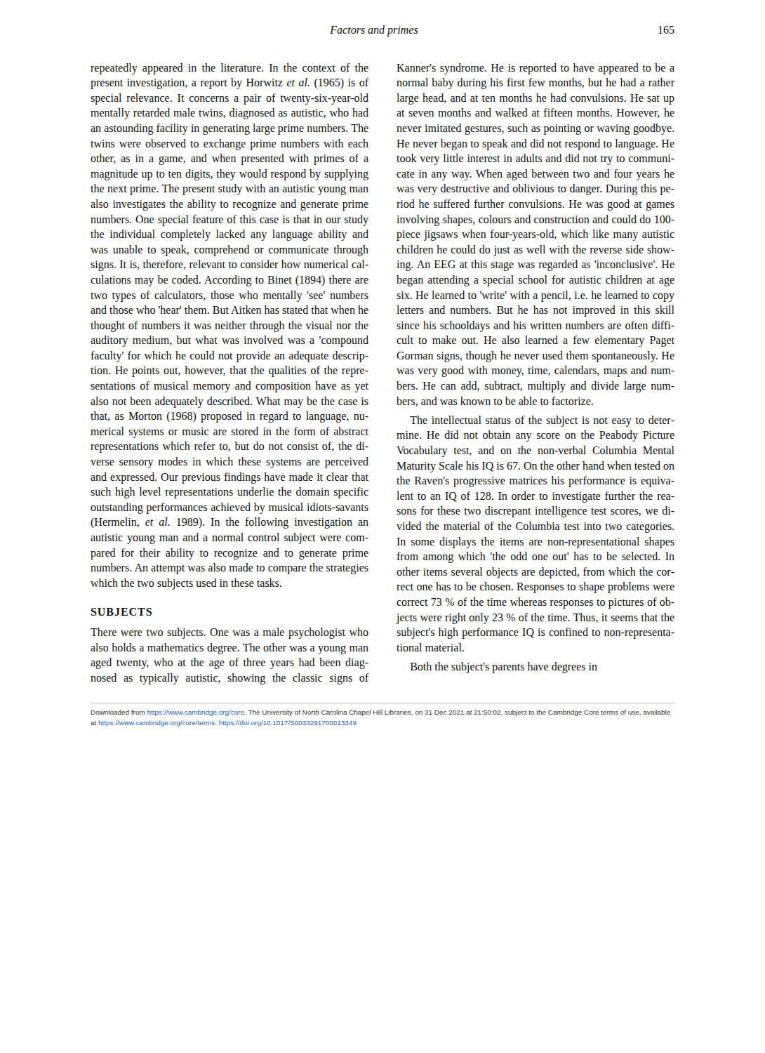Factors and primes 165
repeatedly appeared in the literature. In the context of the present investigation, a report by Horwitz et al. (1965) is of special relevance. It concerns a pair of twenty-six-year-old mentally retarded male twins, diagnosed as autistic, who had an astounding facility in generating large prime numbers. The twins were observed to exchange prime numbers with each other, as in a game, and when presented with primes of a magnitude up to ten digits, they would respond by supplying the next prime. The present study with an autistic young man also investigates the ability to recognize and generate prime numbers. One special feature of this case is that in our study the individual completely lacked any language ability and was unable to speak, comprehend or communicate through signs. It is, therefore, relevant to consider how numerical calculations may be coded. According to Binet (1894) there are two types of calculators, those who mentally 'see' numbers and those who 'hear' them. But Aitken has stated that when he thought of numbers it was neither through the visual nor the auditory medium, but what was involved was a 'compound faculty' for which he could not provide an adequate description. He points out, however, that the qualities of the representations of musical memory and composition have as yet also not been adequately described. What may be the case is that, as Morton (1968) proposed in regard to language, numerical systems or music are stored in the form of abstract representations which refer to, but do not consist of, the diverse sensory modes in which these systems are perceived and expressed. Our previous findings have made it clear that such high level representations underlie the domain specific outstanding performances achieved by musical idiots-savants (Hermelin, et al. 1989). In the following investigation an autistic young man and a normal control subject were compared for their ability to recognize and to generate prime numbers. An attempt was also made to compare the strategies which the two subjects used in these tasks.
SUBJECTS
There were two subjects. One was a male psychologist who also holds a mathematics degree. The other was a young man aged twenty, who at the age of three years had been diagnosed as typically autistic, showing the classic signs of Kanner's syndrome. He is reported to have appeared to be a normal baby during his first few months, but he had a rather large head, and at ten months he had convulsions. He sat up at seven months and walked at fifteen months. However, he never imitated gestures, such as pointing or waving goodbye. He never began to speak and did not respond to language. He took very little interest in adults and did not try to communicate in any way. When aged between two and four years he was very destructive and oblivious to danger. During this period he suffered further convulsions. He was good at games involving shapes, colours and construction and could do 100-piece jigsaws when four-years-old, which like many autistic children he could do just as well with the reverse side showing. An EEG at this stage was regarded as 'inconclusive'. He began attending a special school for autistic children at age six. He learned to 'write' with a pencil, i.e. he learned to copy letters and numbers. But he has not improved in this skill since his schooldays and his written numbers are often difficult to make out. He also learned a few elementary Paget Gorman signs, though he never used them spontaneously. He was very good with money, time, calendars, maps and numbers. He can add, subtract, multiply and divide large numbers, and was known to be able to factorize.
The intellectual status of the subject is not easy to determine. He did not obtain any score on the Peabody Picture Vocabulary test, and on the non-verbal Columbia Mental Maturity Scale his IQ is 67. On the other hand when tested on the Raven's progressive matrices his performance is equivalent to an IQ of 128. In order to investigate further the reasons for these two discrepant intelligence test scores, we divided the material of the Columbia test into two categories. In some displays the items are non-representational shapes from among which 'the odd one out' has to be selected. In other items several objects are depicted, from which the correct one has to be chosen. Responses to shape problems were correct 73 % of the time whereas responses to pictures of objects were right only 23 % of the time. Thus, it seems that the subject's high performance IQ is confined to non-representational material.
Both the subject's parents have degrees in
Downloaded from https://www.cambridge.org/core. The University of North Carolina Chapel Hill Libraries, on 31 Dec 2021 at 21:50:02, subject to the Cambridge Core terms of use, available at https://www.cambridge.org/core/terms. https://doi.org/10.1017/S0033291700013349